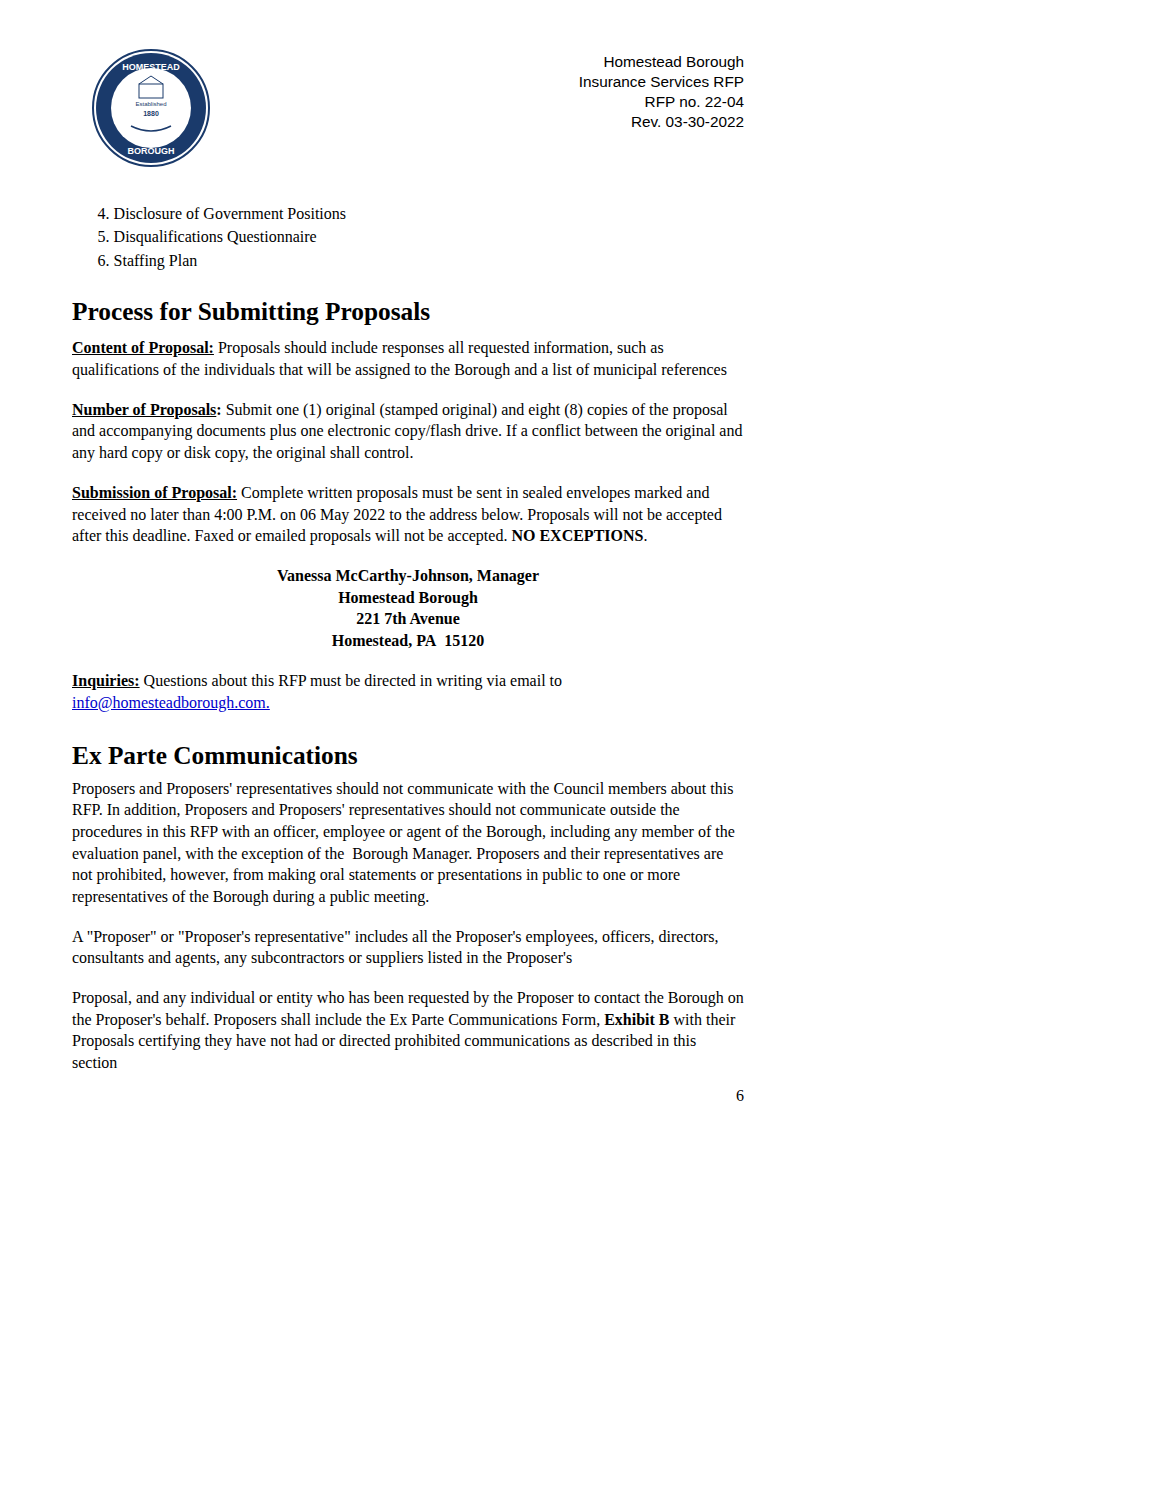HOMESTEAD BOROUGH Established 1880
Homestead Borough
Insurance Services RFP
RFP no. 22-04
Rev. 03-30-2022
Disclosure of Government Positions
Disqualifications Questionnaire
Staffing Plan
Process for Submitting Proposals
Content of Proposal: Proposals should include responses all requested information, such as qualifications of the individuals that will be assigned to the Borough and a list of municipal references
Number of Proposals: Submit one (1) original (stamped original) and eight (8) copies of the proposal and accompanying documents plus one electronic copy/flash drive. If a conflict between the original and any hard copy or disk copy, the original shall control.
Submission of Proposal: Complete written proposals must be sent in sealed envelopes marked and received no later than 4:00 P.M. on 06 May 2022 to the address below. Proposals will not be accepted after this deadline. Faxed or emailed proposals will not be accepted. NO EXCEPTIONS.
Vanessa McCarthy-Johnson, Manager
Homestead Borough
221 7th Avenue
Homestead, PA 15120
Inquiries: Questions about this RFP must be directed in writing via email to info@homesteadborough.com.
Ex Parte Communications
Proposers and Proposers' representatives should not communicate with the Council members about this RFP. In addition, Proposers and Proposers' representatives should not communicate outside the procedures in this RFP with an officer, employee or agent of the Borough, including any member of the evaluation panel, with the exception of the Borough Manager. Proposers and their representatives are not prohibited, however, from making oral statements or presentations in public to one or more representatives of the Borough during a public meeting.
A "Proposer" or "Proposer's representative" includes all the Proposer's employees, officers, directors, consultants and agents, any subcontractors or suppliers listed in the Proposer's
Proposal, and any individual or entity who has been requested by the Proposer to contact the Borough on the Proposer's behalf. Proposers shall include the Ex Parte Communications Form, Exhibit B with their Proposals certifying they have not had or directed prohibited communications as described in this section
6